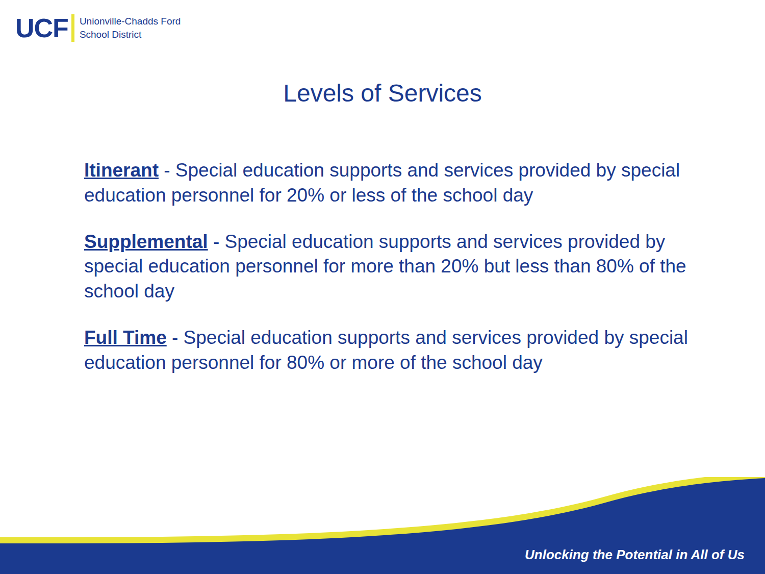UCF Unionville-Chadds Ford
School District
Levels of Services
Itinerant - Special education supports and services provided by special education personnel for 20% or less of the school day
Supplemental - Special education supports and services provided by special education personnel for more than 20% but less than 80% of the school day
Full Time - Special education supports and services provided by special education personnel for 80% or more of the school day
Unlocking the Potential in All of Us